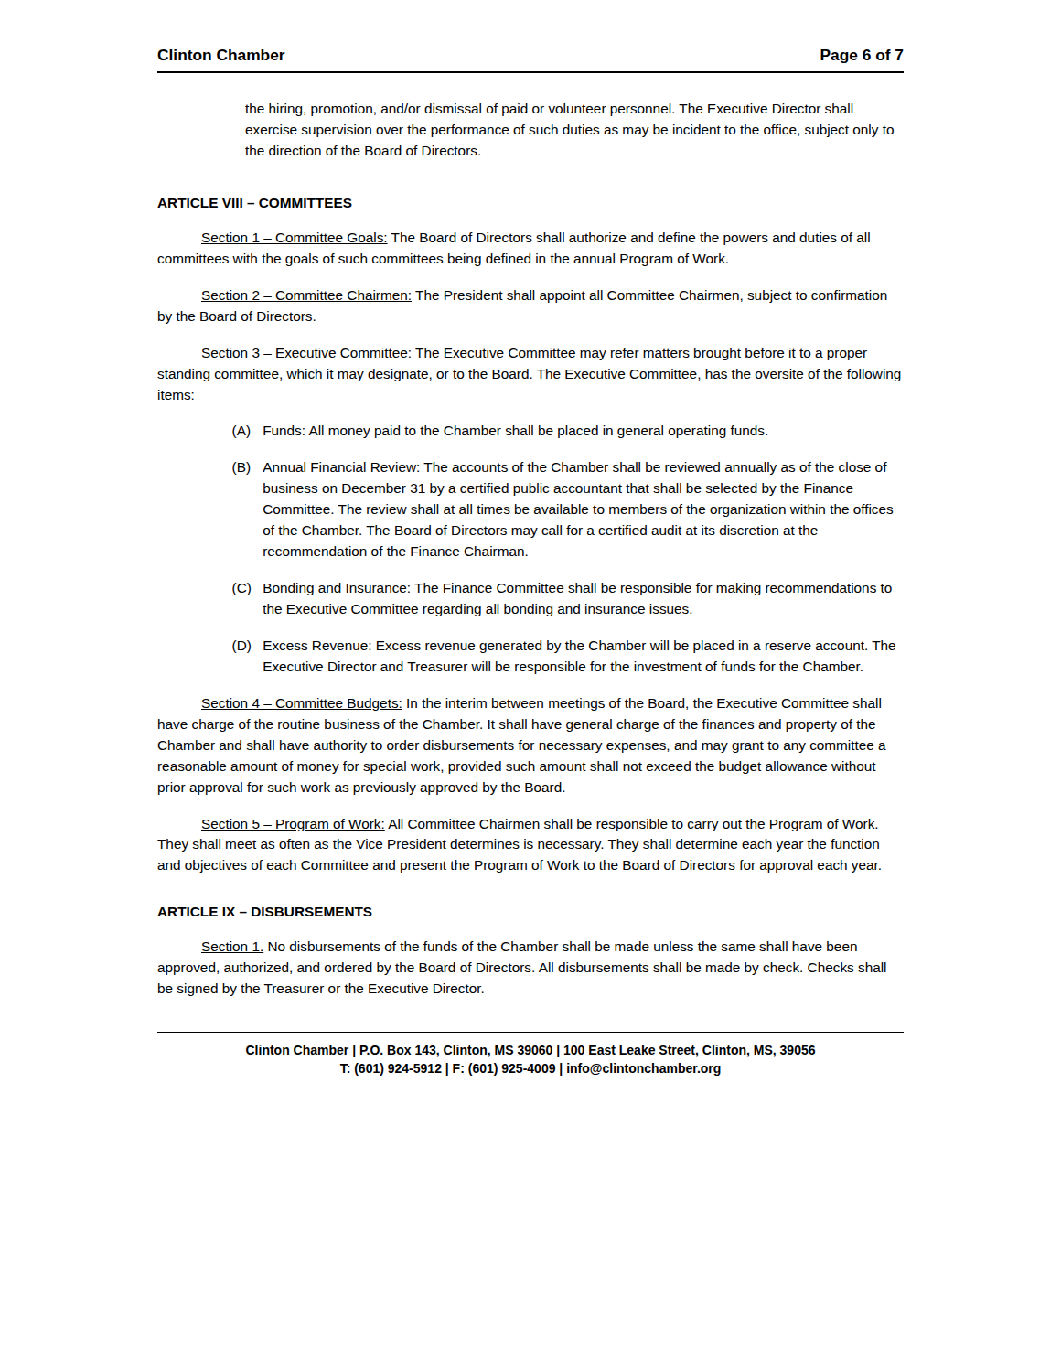Clinton Chamber Page 6 of 7
the hiring, promotion, and/or dismissal of paid or volunteer personnel. The Executive Director shall exercise supervision over the performance of such duties as may be incident to the office, subject only to the direction of the Board of Directors.
ARTICLE VIII – COMMITTEES
Section 1 – Committee Goals: The Board of Directors shall authorize and define the powers and duties of all committees with the goals of such committees being defined in the annual Program of Work.
Section 2 – Committee Chairmen: The President shall appoint all Committee Chairmen, subject to confirmation by the Board of Directors.
Section 3 – Executive Committee: The Executive Committee may refer matters brought before it to a proper standing committee, which it may designate, or to the Board. The Executive Committee, has the oversite of the following items:
Funds: All money paid to the Chamber shall be placed in general operating funds.
Annual Financial Review: The accounts of the Chamber shall be reviewed annually as of the close of business on December 31 by a certified public accountant that shall be selected by the Finance Committee. The review shall at all times be available to members of the organization within the offices of the Chamber. The Board of Directors may call for a certified audit at its discretion at the recommendation of the Finance Chairman.
Bonding and Insurance: The Finance Committee shall be responsible for making recommendations to the Executive Committee regarding all bonding and insurance issues.
Excess Revenue: Excess revenue generated by the Chamber will be placed in a reserve account. The Executive Director and Treasurer will be responsible for the investment of funds for the Chamber.
Section 4 – Committee Budgets: In the interim between meetings of the Board, the Executive Committee shall have charge of the routine business of the Chamber. It shall have general charge of the finances and property of the Chamber and shall have authority to order disbursements for necessary expenses, and may grant to any committee a reasonable amount of money for special work, provided such amount shall not exceed the budget allowance without prior approval for such work as previously approved by the Board.
Section 5 – Program of Work: All Committee Chairmen shall be responsible to carry out the Program of Work. They shall meet as often as the Vice President determines is necessary. They shall determine each year the function and objectives of each Committee and present the Program of Work to the Board of Directors for approval each year.
ARTICLE IX – DISBURSEMENTS
Section 1. No disbursements of the funds of the Chamber shall be made unless the same shall have been approved, authorized, and ordered by the Board of Directors. All disbursements shall be made by check. Checks shall be signed by the Treasurer or the Executive Director.
Clinton Chamber | P.O. Box 143, Clinton, MS 39060 | 100 East Leake Street, Clinton, MS, 39056
T: (601) 924-5912 | F: (601) 925-4009 | info@clintonchamber.org